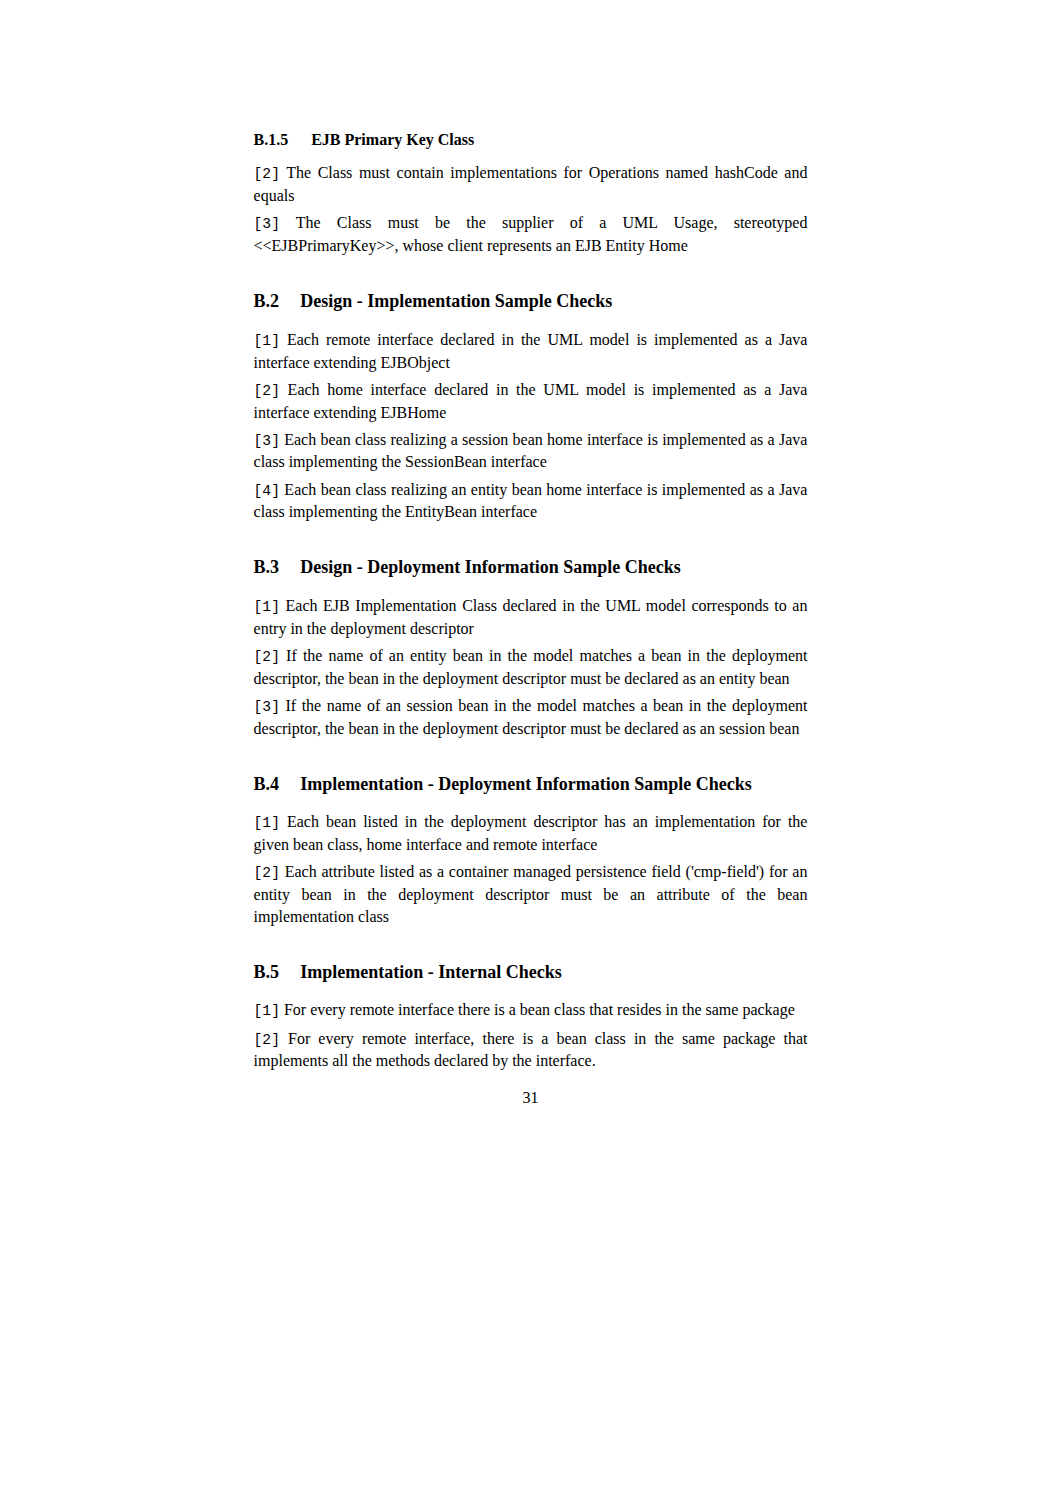B.1.5 EJB Primary Key Class
[2] The Class must contain implementations for Operations named hashCode and equals
[3] The Class must be the supplier of a UML Usage, stereotyped <<EJBPrimaryKey>>, whose client represents an EJB Entity Home
B.2 Design - Implementation Sample Checks
[1] Each remote interface declared in the UML model is implemented as a Java interface extending EJBObject
[2] Each home interface declared in the UML model is implemented as a Java interface extending EJBHome
[3] Each bean class realizing a session bean home interface is implemented as a Java class implementing the SessionBean interface
[4] Each bean class realizing an entity bean home interface is implemented as a Java class implementing the EntityBean interface
B.3 Design - Deployment Information Sample Checks
[1] Each EJB Implementation Class declared in the UML model corresponds to an entry in the deployment descriptor
[2] If the name of an entity bean in the model matches a bean in the deployment descriptor, the bean in the deployment descriptor must be declared as an entity bean
[3] If the name of an session bean in the model matches a bean in the deployment descriptor, the bean in the deployment descriptor must be declared as an session bean
B.4 Implementation - Deployment Information Sample Checks
[1] Each bean listed in the deployment descriptor has an implementation for the given bean class, home interface and remote interface
[2] Each attribute listed as a container managed persistence field ('cmp-field') for an entity bean in the deployment descriptor must be an attribute of the bean implementation class
B.5 Implementation - Internal Checks
[1] For every remote interface there is a bean class that resides in the same package
[2] For every remote interface, there is a bean class in the same package that implements all the methods declared by the interface.
31